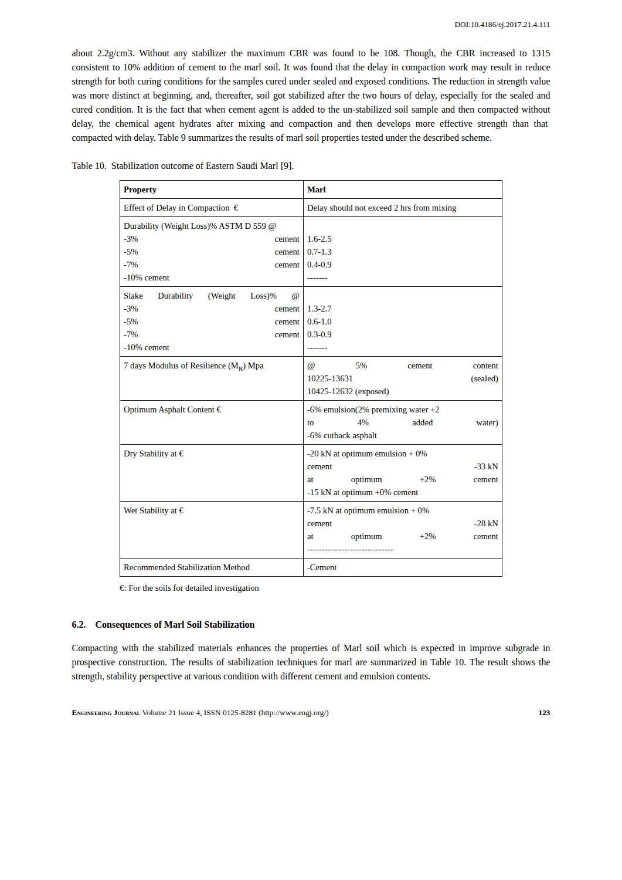DOI:10.4186/ej.2017.21.4.111
about 2.2g/cm3. Without any stabilizer the maximum CBR was found to be 108. Though, the CBR increased to 1315 consistent to 10% addition of cement to the marl soil. It was found that the delay in compaction work may result in reduce strength for both curing conditions for the samples cured under sealed and exposed conditions. The reduction in strength value was more distinct at beginning, and, thereafter, soil got stabilized after the two hours of delay, especially for the sealed and cured condition. It is the fact that when cement agent is added to the un-stabilized soil sample and then compacted without delay, the chemical agent hydrates after mixing and compaction and then develops more effective strength than that compacted with delay. Table 9 summarizes the results of marl soil properties tested under the described scheme.
Table 10. Stabilization outcome of Eastern Saudi Marl [9].
| Property | Marl |
| --- | --- |
| Effect of Delay in Compaction € | Delay should not exceed 2 hrs from mixing |
| Durability (Weight Loss)% ASTM D 559 @ -3% cement -5% cement -7% cement -10% cement | 1.6-2.5 0.7-1.3 0.4-0.9 ------- |
| Slake Durability (Weight Loss)% @ -3% cement -5% cement -7% cement -10% cement | 1.3-2.7 0.6-1.0 0.3-0.9 ------- |
| 7 days Modulus of Resilience (M R ) Mpa | @ 5% cement content 10225-13631 (sealed) 10425-12632 (exposed) |
| Optimum Asphalt Content € | -6% emulsion(2% premixing water +2 to 4% added water) -6% cutback asphalt |
| Dry Stability at € | -20 kN at optimum emulsion + 0% cement -33 kN at optimum +2% cement -15 kN at optimum +0% cement |
| Wet Stability at € | -7.5 kN at optimum emulsion + 0% cement -28 kN at optimum +2% cement ------------------------------ |
| Recommended Stabilization Method | -Cement |
€: For the soils for detailed investigation
6.2. Consequences of Marl Soil Stabilization
Compacting with the stabilized materials enhances the properties of Marl soil which is expected in improve subgrade in prospective construction. The results of stabilization techniques for marl are summarized in Table 10. The result shows the strength, stability perspective at various condition with different cement and emulsion contents.
Engineering Journal Volume 21 Issue 4, ISSN 0125-8281 (http://www.engj.org/) 123